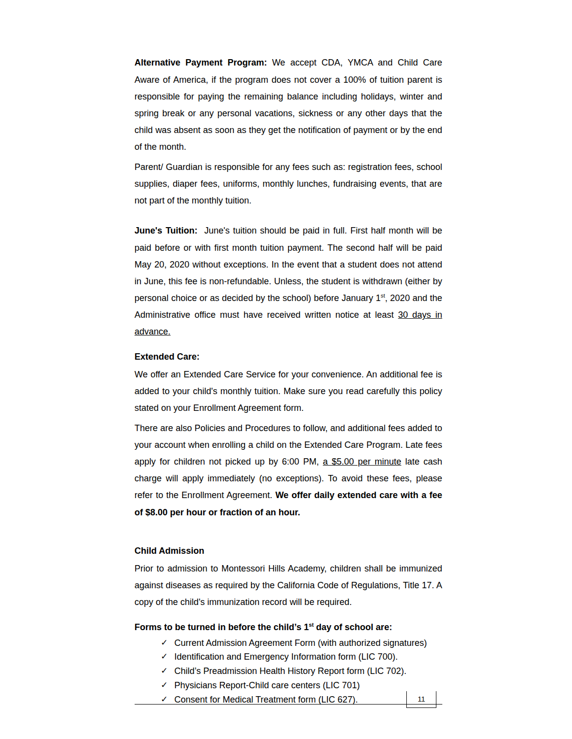Alternative Payment Program: We accept CDA, YMCA and Child Care Aware of America, if the program does not cover a 100% of tuition parent is responsible for paying the remaining balance including holidays, winter and spring break or any personal vacations, sickness or any other days that the child was absent as soon as they get the notification of payment or by the end of the month.
Parent/ Guardian is responsible for any fees such as: registration fees, school supplies, diaper fees, uniforms, monthly lunches, fundraising events, that are not part of the monthly tuition.
June's Tuition: June's tuition should be paid in full. First half month will be paid before or with first month tuition payment. The second half will be paid May 20, 2020 without exceptions. In the event that a student does not attend in June, this fee is non-refundable. Unless, the student is withdrawn (either by personal choice or as decided by the school) before January 1st, 2020 and the Administrative office must have received written notice at least 30 days in advance.
Extended Care:
We offer an Extended Care Service for your convenience. An additional fee is added to your child's monthly tuition. Make sure you read carefully this policy stated on your Enrollment Agreement form.
There are also Policies and Procedures to follow, and additional fees added to your account when enrolling a child on the Extended Care Program. Late fees apply for children not picked up by 6:00 PM, a $5.00 per minute late cash charge will apply immediately (no exceptions). To avoid these fees, please refer to the Enrollment Agreement. We offer daily extended care with a fee of $8.00 per hour or fraction of an hour.
Child Admission
Prior to admission to Montessori Hills Academy, children shall be immunized against diseases as required by the California Code of Regulations, Title 17. A copy of the child's immunization record will be required.
Forms to be turned in before the child’s 1st day of school are:
Current Admission Agreement Form (with authorized signatures)
Identification and Emergency Information form (LIC 700).
Child’s Preadmission Health History Report form (LIC 702).
Physicians Report-Child care centers (LIC 701)
Consent for Medical Treatment form (LIC 627).
11